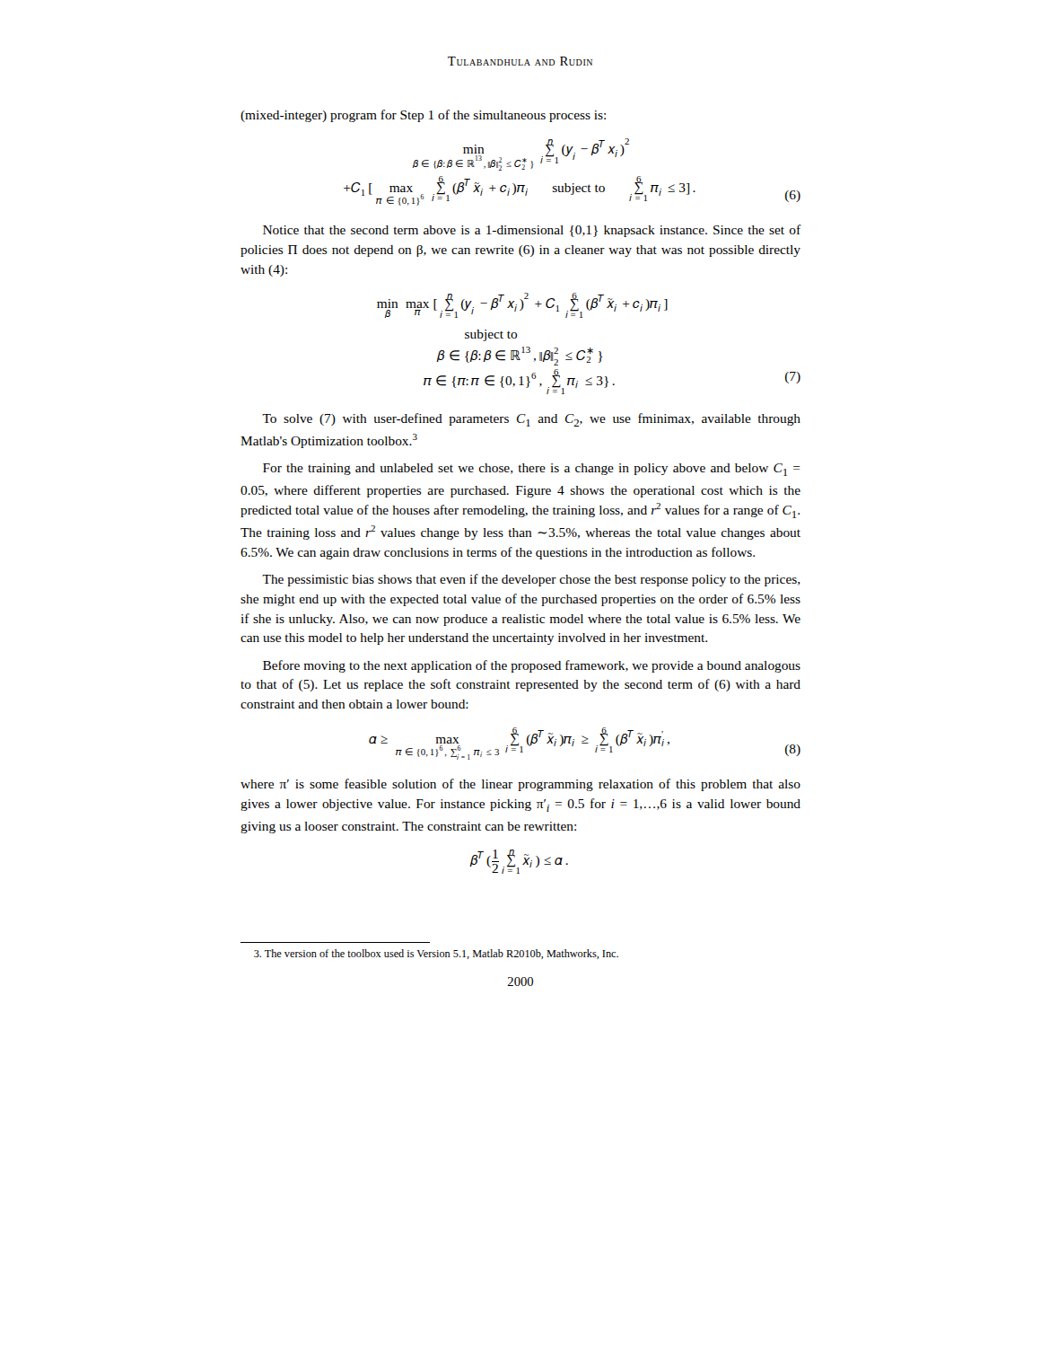Tulabandhula and Rudin
(mixed-integer) program for Step 1 of the simultaneous process is:
min β∈{β:β∈ℝ13, ‖β‖22 ≤C2∗} ∑ i=1 n (yi−βTxi) 2
+C1 [ max π∈{0,1}6 ∑ i=1 6 (βTx~i+ci) πi subject to ∑ i=1 6 πi≤3 ] .
(6)
Notice that the second term above is a 1-dimensional {0,1} knapsack instance. Since the set of policies Π does not depend on β, we can rewrite (6) in a cleaner way that was not possible directly with (4):
minβ maxπ [ ∑i=1n (yi−βTxi)2 +C1 ∑i=16 (βTx~i+ci) πi ]
subject to
β∈ {β:β∈ℝ13, ‖β‖22 ≤C2∗}
π∈ { π:π∈{0,1}6, ∑i=16 πi≤3 } . (7)
To solve (7) with user-defined parameters C1 and C2, we use fminimax, available through Matlab's Optimization toolbox.3
For the training and unlabeled set we chose, there is a change in policy above and below C1 = 0.05, where different properties are purchased. Figure 4 shows the operational cost which is the predicted total value of the houses after remodeling, the training loss, and r2 values for a range of C1. The training loss and r2 values change by less than ∼3.5%, whereas the total value changes about 6.5%. We can again draw conclusions in terms of the questions in the introduction as follows.
The pessimistic bias shows that even if the developer chose the best response policy to the prices, she might end up with the expected total value of the purchased properties on the order of 6.5% less if she is unlucky. Also, we can now produce a realistic model where the total value is 6.5% less. We can use this model to help her understand the uncertainty involved in her investment.
Before moving to the next application of the proposed framework, we provide a bound analogous to that of (5). Let us replace the soft constraint represented by the second term of (6) with a hard constraint and then obtain a lower bound:
α≥ max π∈{0,1}6, ∑i=16 πi≤3 ∑i=16 (βTx~i) πi ≥ ∑i=16 (βTx~i) πi′ ,
(8)
where π′ is some feasible solution of the linear programming relaxation of this problem that also gives a lower objective value. For instance picking π′i = 0.5 for i = 1,…,6 is a valid lower bound giving us a looser constraint. The constraint can be rewritten:
βT ( 12 ∑i=1n x~i ) ≤α.
3. The version of the toolbox used is Version 5.1, Matlab R2010b, Mathworks, Inc.
2000